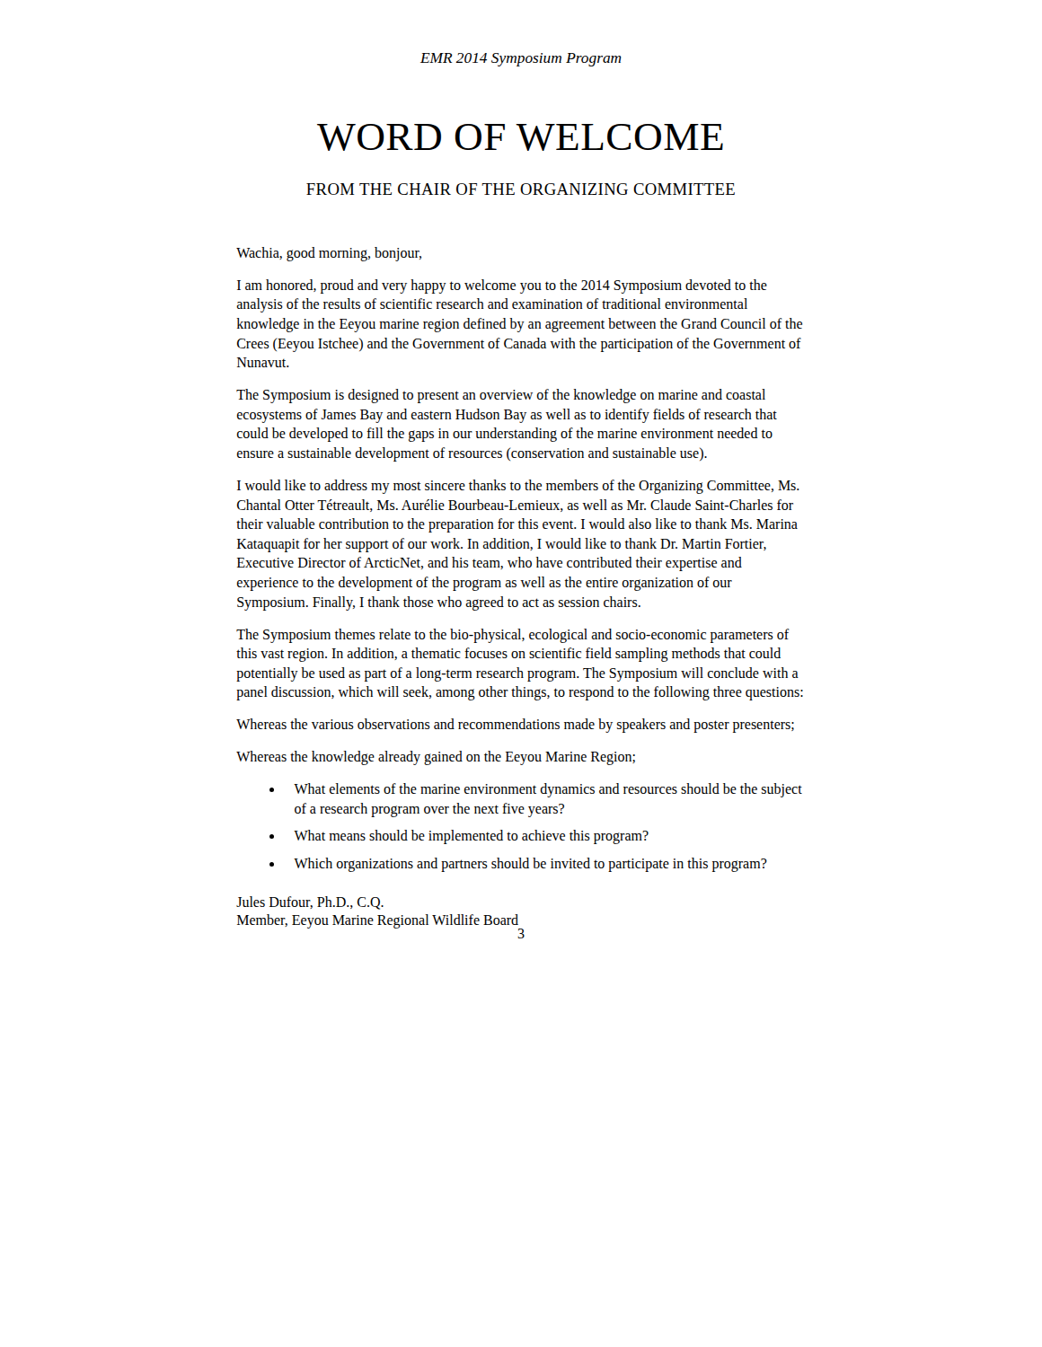EMR 2014 Symposium Program
WORD OF WELCOME
FROM THE CHAIR OF THE ORGANIZING COMMITTEE
Wachia, good morning, bonjour,
I am honored, proud and very happy to welcome you to the 2014 Symposium devoted to the analysis of the results of scientific research and examination of traditional environmental knowledge in the Eeyou marine region defined by an agreement between the Grand Council of the Crees (Eeyou Istchee) and the Government of Canada with the participation of the Government of Nunavut.
The Symposium is designed to present an overview of the knowledge on marine and coastal ecosystems of James Bay and eastern Hudson Bay as well as to identify fields of research that could be developed to fill the gaps in our understanding of the marine environment needed to ensure a sustainable development of resources (conservation and sustainable use).
I would like to address my most sincere thanks to the members of the Organizing Committee, Ms. Chantal Otter Tétreault, Ms. Aurélie Bourbeau-Lemieux, as well as Mr. Claude Saint-Charles for their valuable contribution to the preparation for this event. I would also like to thank Ms. Marina Kataquapit for her support of our work. In addition, I would like to thank Dr. Martin Fortier, Executive Director of ArcticNet, and his team, who have contributed their expertise and experience to the development of the program as well as the entire organization of our Symposium. Finally, I thank those who agreed to act as session chairs.
The Symposium themes relate to the bio-physical, ecological and socio-economic parameters of this vast region. In addition, a thematic focuses on scientific field sampling methods that could potentially be used as part of a long-term research program. The Symposium will conclude with a panel discussion, which will seek, among other things, to respond to the following three questions:
Whereas the various observations and recommendations made by speakers and poster presenters;
Whereas the knowledge already gained on the Eeyou Marine Region;
What elements of the marine environment dynamics and resources should be the subject of a research program over the next five years?
What means should be implemented to achieve this program?
Which organizations and partners should be invited to participate in this program?
Jules Dufour, Ph.D., C.Q.
Member, Eeyou Marine Regional Wildlife Board
3